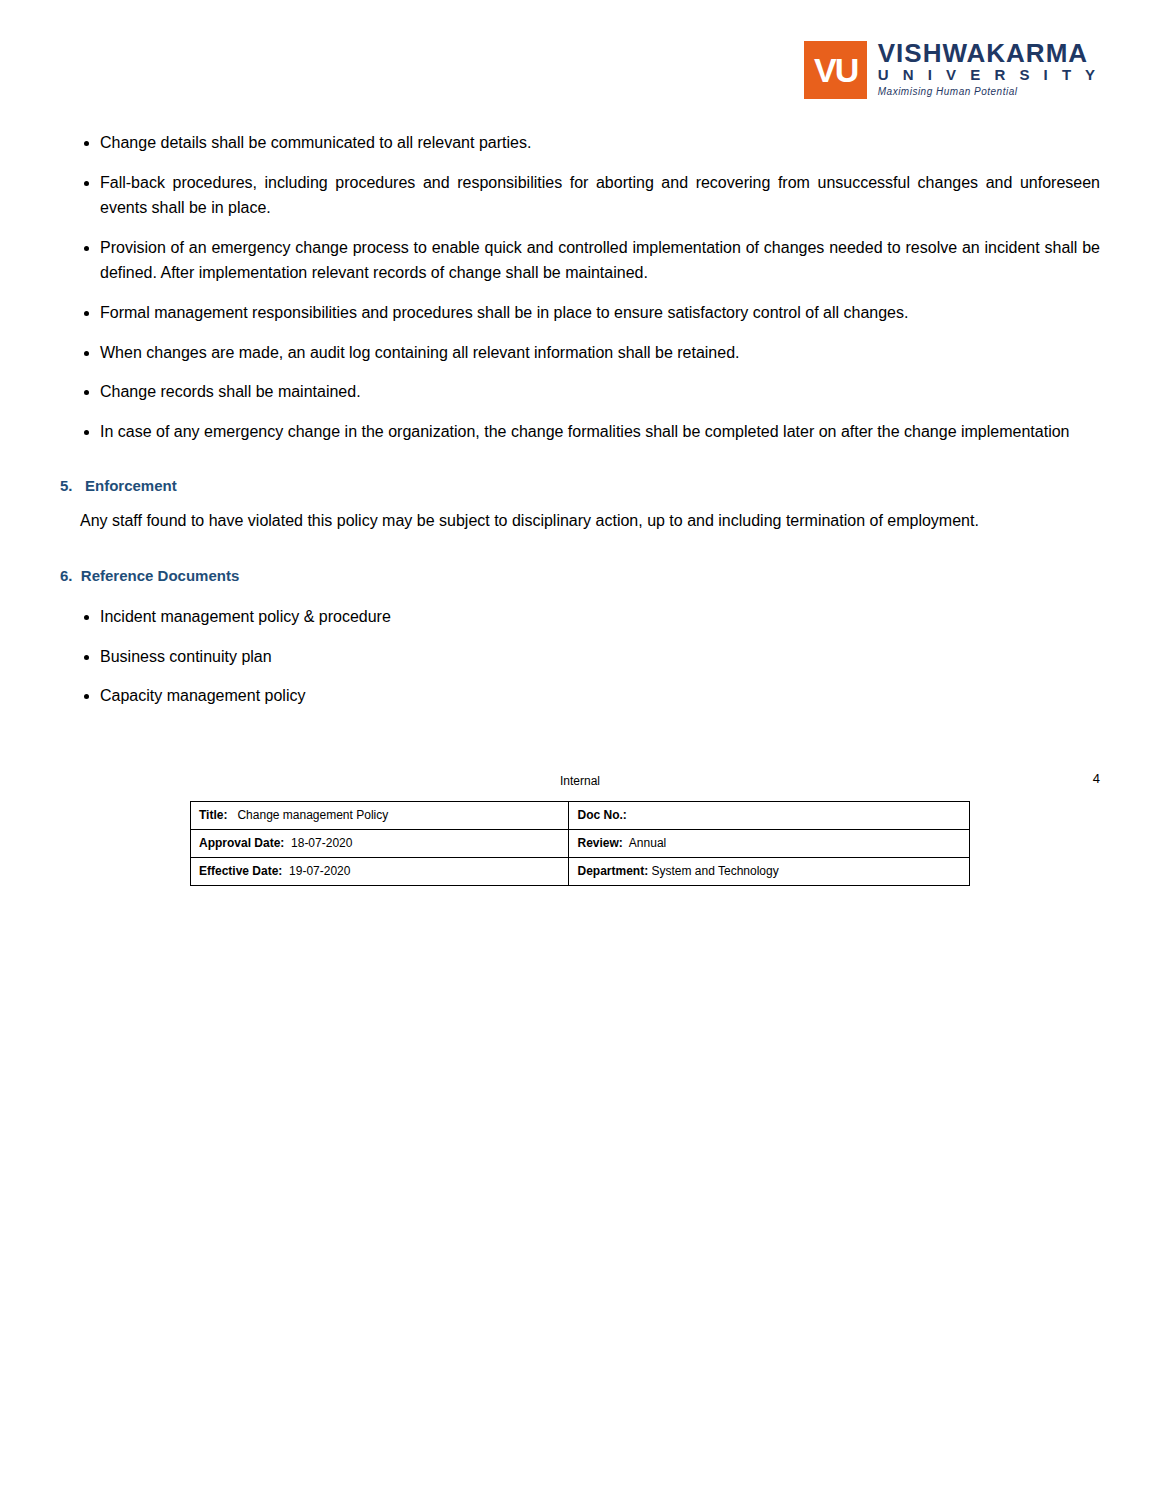VU
VISHWAKARMA
U N I V E R S I T Y
Maximising Human Potential
Change details shall be communicated to all relevant parties.
Fall-back procedures, including procedures and responsibilities for aborting and recovering from unsuccessful changes and unforeseen events shall be in place.
Provision of an emergency change process to enable quick and controlled implementation of changes needed to resolve an incident shall be defined. After implementation relevant records of change shall be maintained.
Formal management responsibilities and procedures shall be in place to ensure satisfactory control of all changes.
When changes are made, an audit log containing all relevant information shall be retained.
Change records shall be maintained.
In case of any emergency change in the organization, the change formalities shall be completed later on after the change implementation
5. Enforcement
Any staff found to have violated this policy may be subject to disciplinary action, up to and including termination of employment.
6. Reference Documents
Incident management policy & procedure
Business continuity plan
Capacity management policy
4
Internal
| Title: Change management Policy | Doc No.: |
| Approval Date: 18-07-2020 | Review: Annual |
| Effective Date: 19-07-2020 | Department: System and Technology |